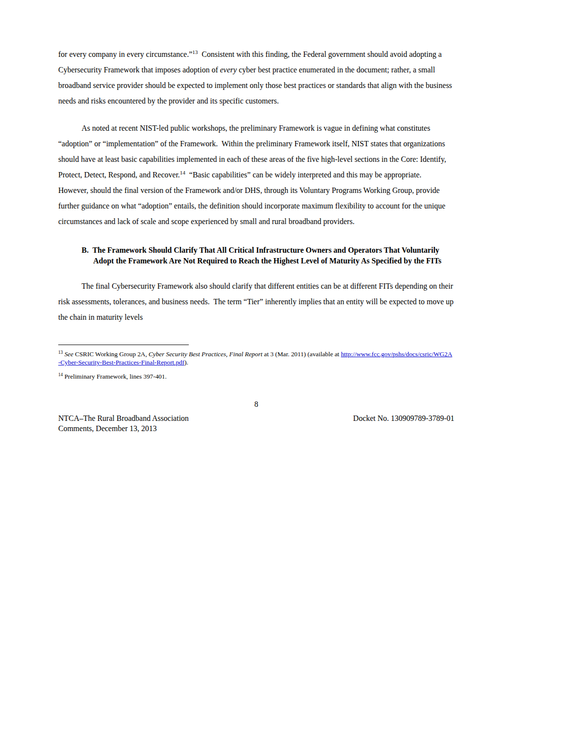for every company in every circumstance.”13 Consistent with this finding, the Federal government should avoid adopting a Cybersecurity Framework that imposes adoption of every cyber best practice enumerated in the document; rather, a small broadband service provider should be expected to implement only those best practices or standards that align with the business needs and risks encountered by the provider and its specific customers.
As noted at recent NIST-led public workshops, the preliminary Framework is vague in defining what constitutes “adoption” or “implementation” of the Framework. Within the preliminary Framework itself, NIST states that organizations should have at least basic capabilities implemented in each of these areas of the five high-level sections in the Core: Identify, Protect, Detect, Respond, and Recover.14 “Basic capabilities” can be widely interpreted and this may be appropriate. However, should the final version of the Framework and/or DHS, through its Voluntary Programs Working Group, provide further guidance on what “adoption” entails, the definition should incorporate maximum flexibility to account for the unique circumstances and lack of scale and scope experienced by small and rural broadband providers.
B. The Framework Should Clarify That All Critical Infrastructure Owners and Operators That Voluntarily Adopt the Framework Are Not Required to Reach the Highest Level of Maturity As Specified by the FITs
The final Cybersecurity Framework also should clarify that different entities can be at different FITs depending on their risk assessments, tolerances, and business needs. The term “Tier” inherently implies that an entity will be expected to move up the chain in maturity levels
13 See CSRIC Working Group 2A, Cyber Security Best Practices, Final Report at 3 (Mar. 2011) (available at http://www.fcc.gov/pshs/docs/csric/WG2A-Cyber-Security-Best-Practices-Final-Report.pdf).
14 Preliminary Framework, lines 397-401.
8
NTCA–The Rural Broadband Association
Comments, December 13, 2013
Docket No. 130909789-3789-01